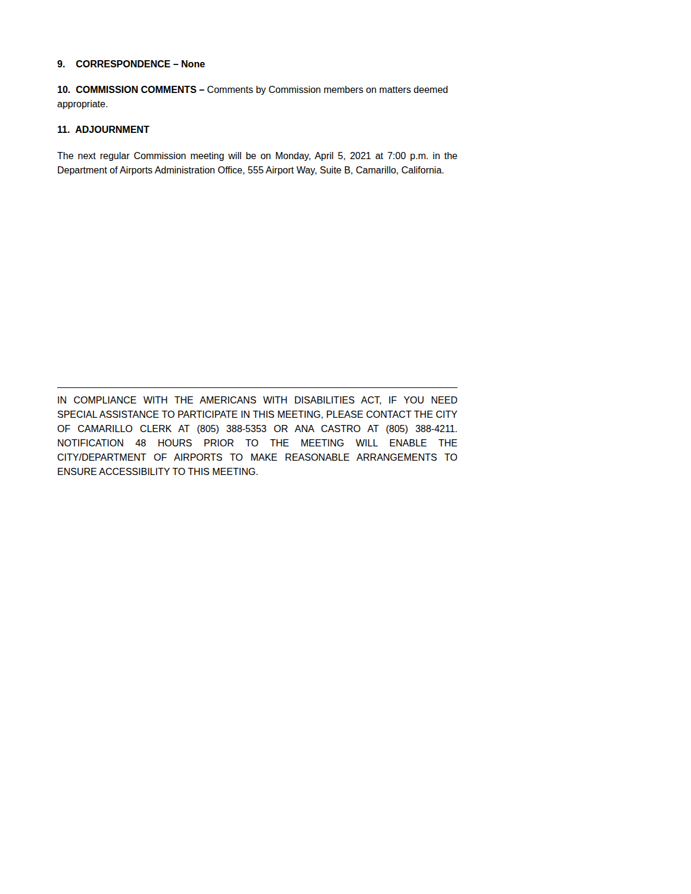9. CORRESPONDENCE – None
10. COMMISSION COMMENTS – Comments by Commission members on matters deemed appropriate.
11. ADJOURNMENT
The next regular Commission meeting will be on Monday, April 5, 2021 at 7:00 p.m. in the Department of Airports Administration Office, 555 Airport Way, Suite B, Camarillo, California.
In compliance with the Americans with Disabilities Act, if you need special assistance to participate in this meeting, please contact the City of Camarillo Clerk at (805) 388-5353 or Ana Castro at (805) 388-4211. Notification 48 hours prior to the meeting will enable the City/Department of Airports to make reasonable arrangements to ensure accessibility to this meeting.